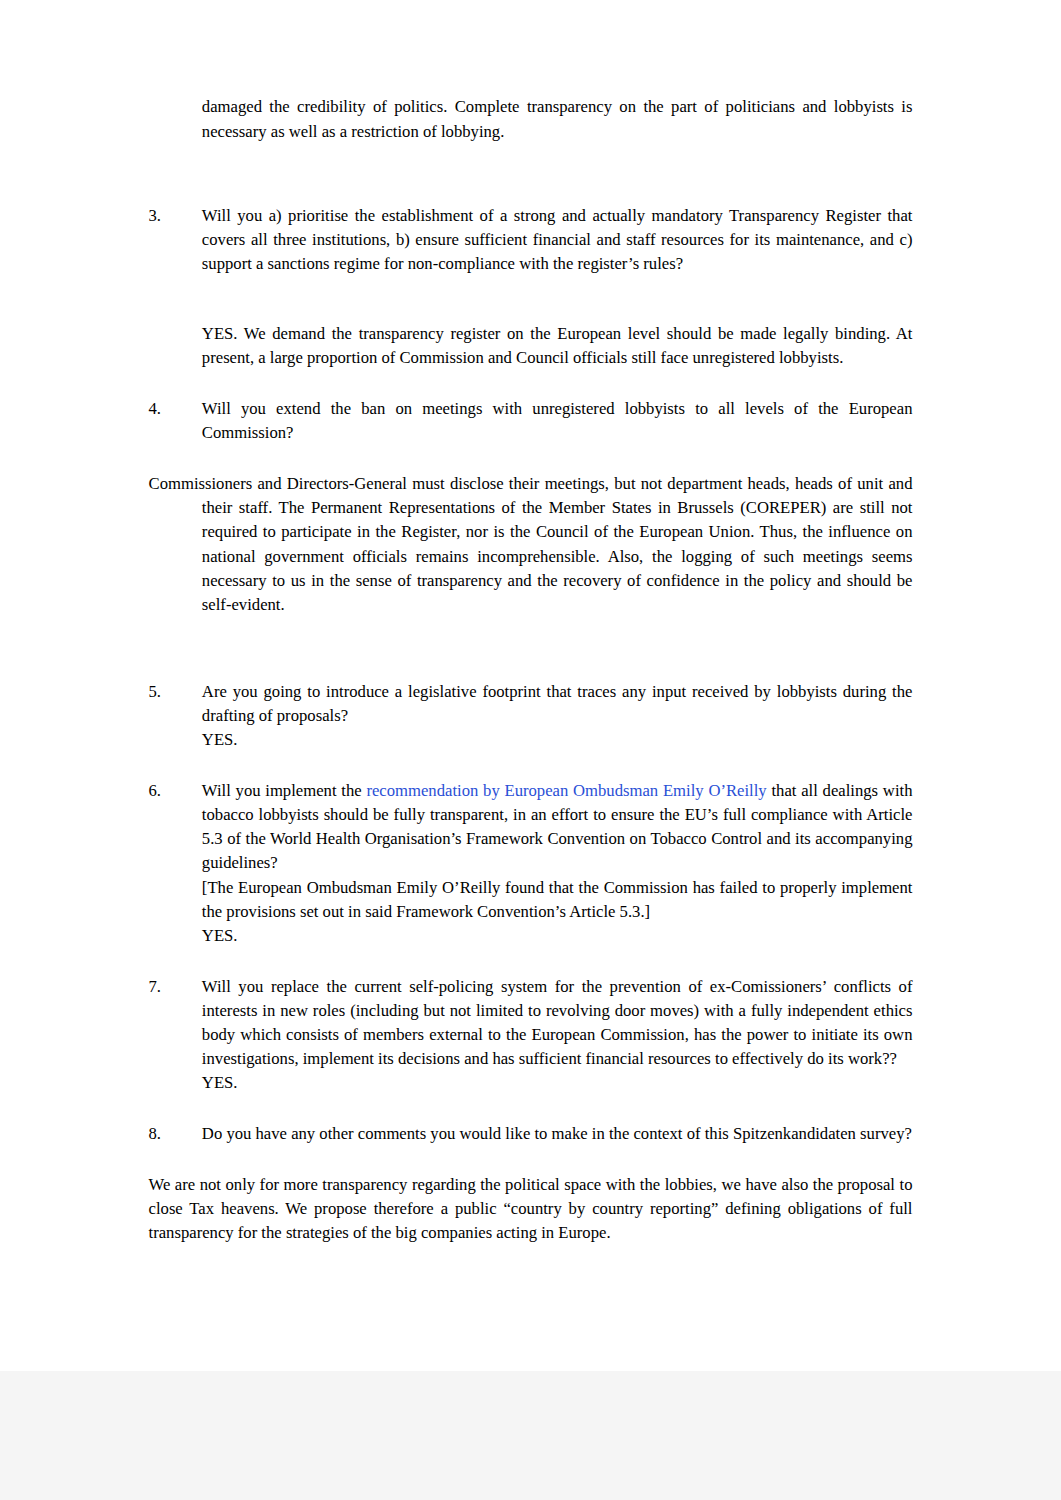damaged the credibility of politics. Complete transparency on the part of politicians and lobbyists is necessary as well as a restriction of lobbying.
3.
Will you a) prioritise the establishment of a strong and actually mandatory Transparency Register that covers all three institutions, b) ensure sufficient financial and staff resources for its maintenance, and c) support a sanctions regime for non-compliance with the register’s rules?
YES. We demand the transparency register on the European level should be made legally binding. At present, a large proportion of Commission and Council officials still face unregistered lobbyists.
4.
Will you extend the ban on meetings with unregistered lobbyists to all levels of the European Commission?
Commissioners and Directors-General must disclose their meetings, but not department heads, heads of unit and their staff. The Permanent Representations of the Member States in Brussels (COREPER) are still not required to participate in the Register, nor is the Council of the European Union. Thus, the influence on national government officials remains incomprehensible. Also, the logging of such meetings seems necessary to us in the sense of transparency and the recovery of confidence in the policy and should be self-evident.
5.
Are you going to introduce a legislative footprint that traces any input received by lobbyists during the drafting of proposals?
YES.
6.
Will you implement the recommendation by European Ombudsman Emily O’Reilly that all dealings with tobacco lobbyists should be fully transparent, in an effort to ensure the EU’s full compliance with Article 5.3 of the World Health Organisation’s Framework Convention on Tobacco Control and its accompanying guidelines?
[The European Ombudsman Emily O’Reilly found that the Commission has failed to properly implement the provisions set out in said Framework Convention’s Article 5.3.]
YES.
7.
Will you replace the current self-policing system for the prevention of ex-Comissioners’ conflicts of interests in new roles (including but not limited to revolving door moves) with a fully independent ethics body which consists of members external to the European Commission, has the power to initiate its own investigations, implement its decisions and has sufficient financial resources to effectively do its work??
YES.
8.
Do you have any other comments you would like to make in the context of this Spitzenkandidaten survey?
We are not only for more transparency regarding the political space with the lobbies, we have also the proposal to close Tax heavens. We propose therefore a public “country by country reporting” defining obligations of full transparency for the strategies of the big companies acting in Europe.